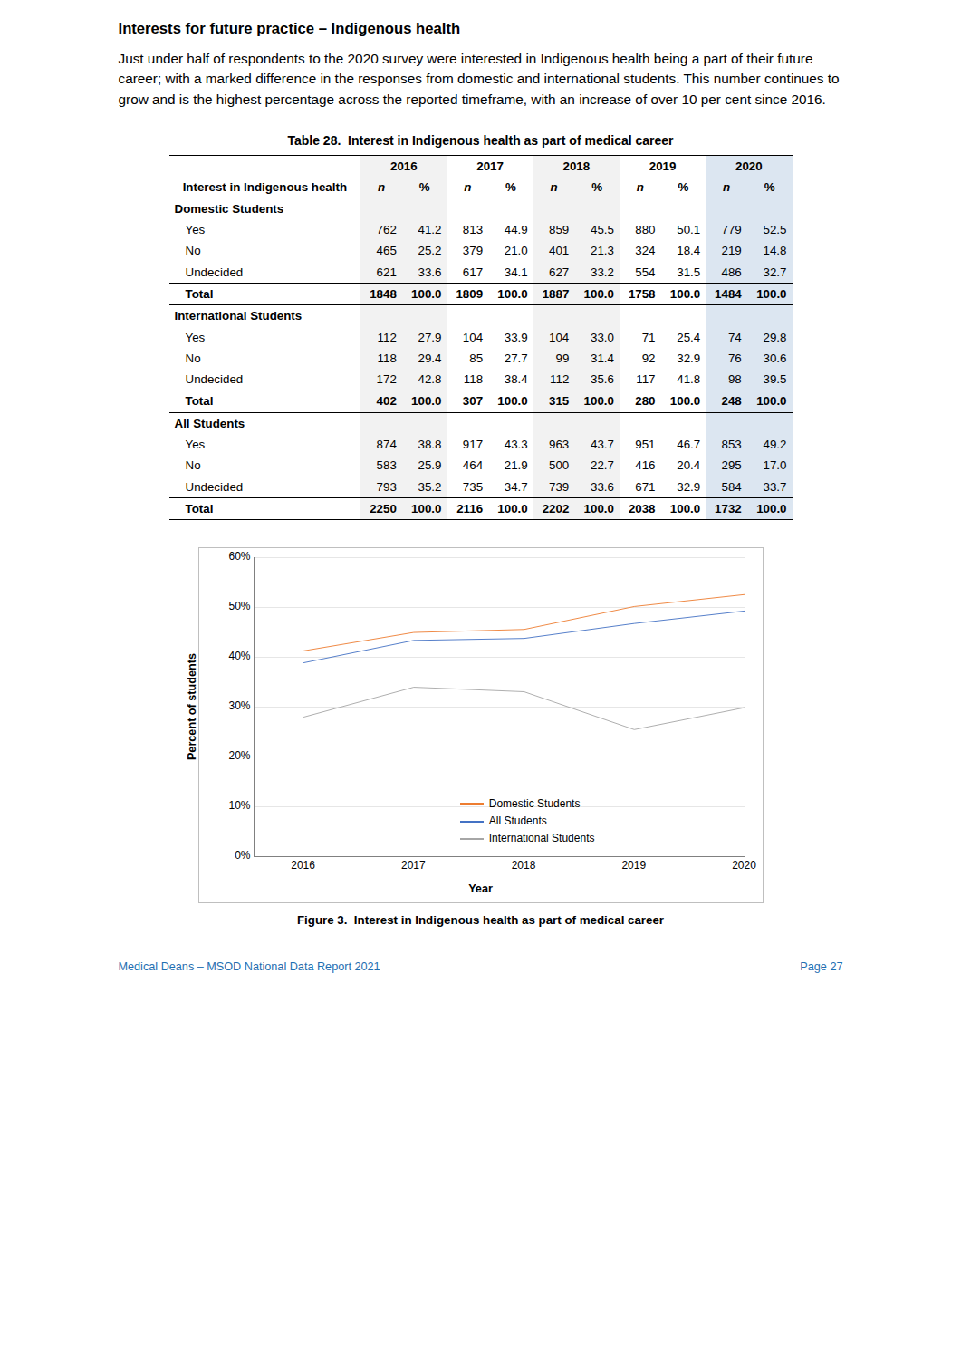Interests for future practice – Indigenous health
Just under half of respondents to the 2020 survey were interested in Indigenous health being a part of their future career; with a marked difference in the responses from domestic and international students. This number continues to grow and is the highest percentage across the reported timeframe, with an increase of over 10 per cent since 2016.
Table 28. Interest in Indigenous health as part of medical career
| Interest in Indigenous health | 2016 | 2017 | 2018 | 2019 | 2020 |
| --- | --- | --- | --- | --- | --- |
| n | % | n | % | n | % | n | % | n | % |
| Domestic Students | | | | | | | | | | |
| Yes | 762 | 41.2 | 813 | 44.9 | 859 | 45.5 | 880 | 50.1 | 779 | 52.5 |
| No | 465 | 25.2 | 379 | 21.0 | 401 | 21.3 | 324 | 18.4 | 219 | 14.8 |
| Undecided | 621 | 33.6 | 617 | 34.1 | 627 | 33.2 | 554 | 31.5 | 486 | 32.7 |
| Total | 1848 | 100.0 | 1809 | 100.0 | 1887 | 100.0 | 1758 | 100.0 | 1484 | 100.0 |
| International Students | | | | | | | | | | |
| Yes | 112 | 27.9 | 104 | 33.9 | 104 | 33.0 | 71 | 25.4 | 74 | 29.8 |
| No | 118 | 29.4 | 85 | 27.7 | 99 | 31.4 | 92 | 32.9 | 76 | 30.6 |
| Undecided | 172 | 42.8 | 118 | 38.4 | 112 | 35.6 | 117 | 41.8 | 98 | 39.5 |
| Total | 402 | 100.0 | 307 | 100.0 | 315 | 100.0 | 280 | 100.0 | 248 | 100.0 |
| All Students | | | | | | | | | | |
| Yes | 874 | 38.8 | 917 | 43.3 | 963 | 43.7 | 951 | 46.7 | 853 | 49.2 |
| No | 583 | 25.9 | 464 | 21.9 | 500 | 22.7 | 416 | 20.4 | 295 | 17.0 |
| Undecided | 793 | 35.2 | 735 | 34.7 | 739 | 33.6 | 671 | 32.9 | 584 | 33.7 |
| Total | 2250 | 100.0 | 2116 | 100.0 | 2202 | 100.0 | 2038 | 100.0 | 1732 | 100.0 |
Percent of students
60%
50%
40%
30%
20%
10%
0%
2016
2017
2018
2019
2020
Domestic Students
All Students
International Students
Year
Figure 3. Interest in Indigenous health as part of medical career
Medical Deans – MSOD National Data Report 2021 Page 27